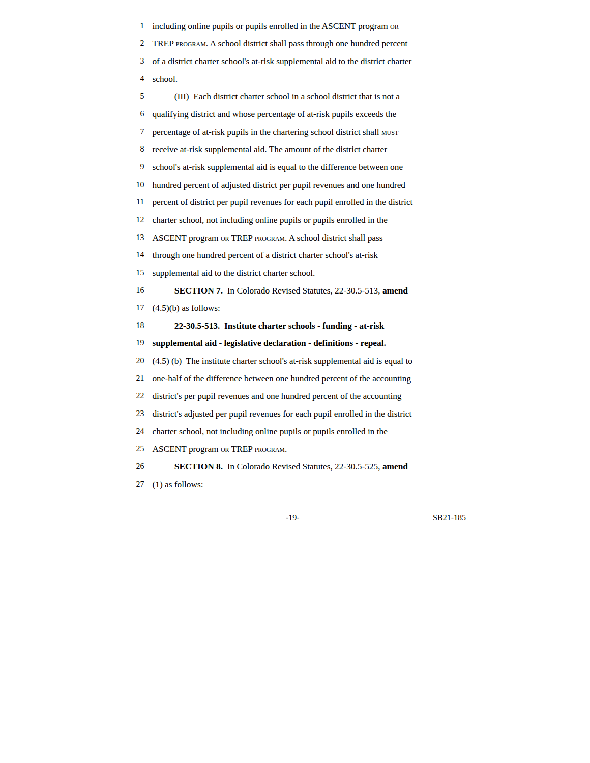including online pupils or pupils enrolled in the ASCENT program or
TREP program. A school district shall pass through one hundred percent
of a district charter school's at-risk supplemental aid to the district charter
school.
(III) Each district charter school in a school district that is not a
qualifying district and whose percentage of at-risk pupils exceeds the
percentage of at-risk pupils in the chartering school district shall must
receive at-risk supplemental aid. The amount of the district charter
school's at-risk supplemental aid is equal to the difference between one
hundred percent of adjusted district per pupil revenues and one hundred
percent of district per pupil revenues for each pupil enrolled in the district
charter school, not including online pupils or pupils enrolled in the
ASCENT program or TREP program. A school district shall pass
through one hundred percent of a district charter school's at-risk
supplemental aid to the district charter school.
SECTION 7. In Colorado Revised Statutes, 22-30.5-513, amend
(4.5)(b) as follows:
22-30.5-513. Institute charter schools - funding - at-risk
supplemental aid - legislative declaration - definitions - repeal.
(4.5) (b) The institute charter school's at-risk supplemental aid is equal to
one-half of the difference between one hundred percent of the accounting
district's per pupil revenues and one hundred percent of the accounting
district's adjusted per pupil revenues for each pupil enrolled in the district
charter school, not including online pupils or pupils enrolled in the
ASCENT program or TREP program.
SECTION 8. In Colorado Revised Statutes, 22-30.5-525, amend
(1) as follows:
-19-
SB21-185